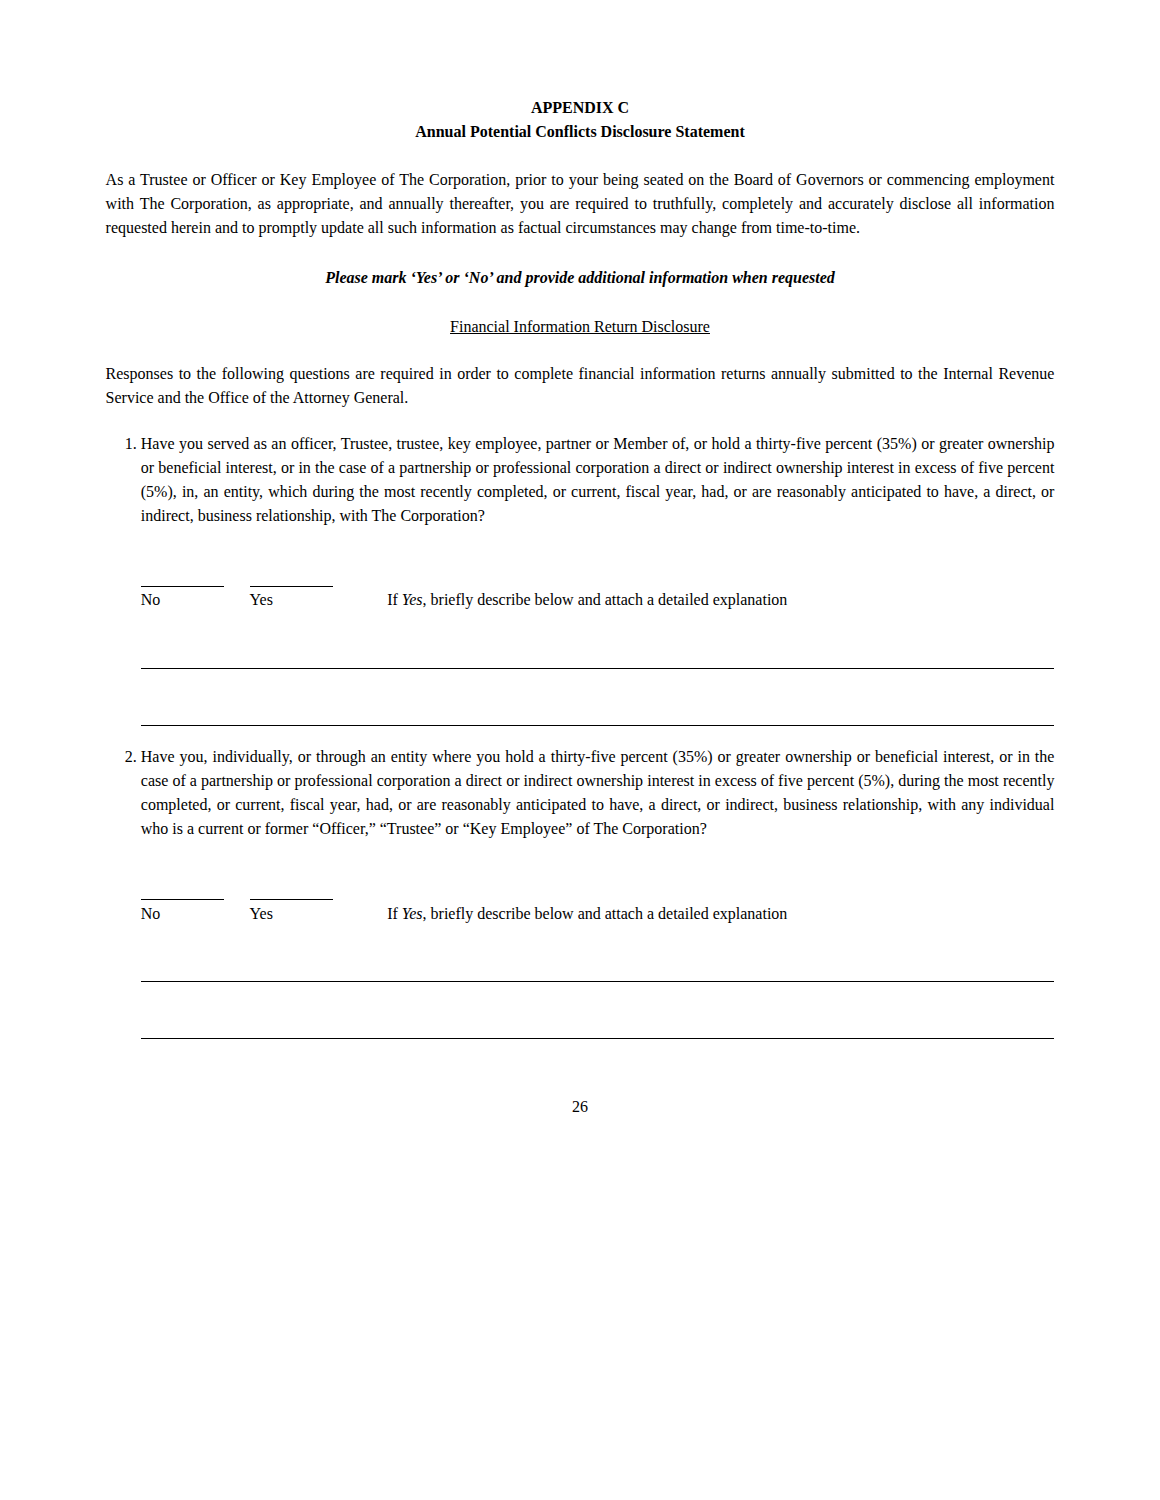APPENDIX C
Annual Potential Conflicts Disclosure Statement
As a Trustee or Officer or Key Employee of The Corporation, prior to your being seated on the Board of Governors or commencing employment with The Corporation, as appropriate, and annually thereafter, you are required to truthfully, completely and accurately disclose all information requested herein and to promptly update all such information as factual circumstances may change from time-to-time.
Please mark ‘Yes’ or ‘No’ and provide additional information when requested
Financial Information Return Disclosure
Responses to the following questions are required in order to complete financial information returns annually submitted to the Internal Revenue Service and the Office of the Attorney General.
Have you served as an officer, Trustee, trustee, key employee, partner or Member of, or hold a thirty-five percent (35%) or greater ownership or beneficial interest, or in the case of a partnership or professional corporation a direct or indirect ownership interest in excess of five percent (5%), in, an entity, which during the most recently completed, or current, fiscal year, had, or are reasonably anticipated to have, a direct, or indirect, business relationship, with The Corporation?
No Yes If Yes, briefly describe below and attach a detailed explanation
Have you, individually, or through an entity where you hold a thirty-five percent (35%) or greater ownership or beneficial interest, or in the case of a partnership or professional corporation a direct or indirect ownership interest in excess of five percent (5%), during the most recently completed, or current, fiscal year, had, or are reasonably anticipated to have, a direct, or indirect, business relationship, with any individual who is a current or former “Officer,” “Trustee” or “Key Employee” of The Corporation?
No Yes If Yes, briefly describe below and attach a detailed explanation
26